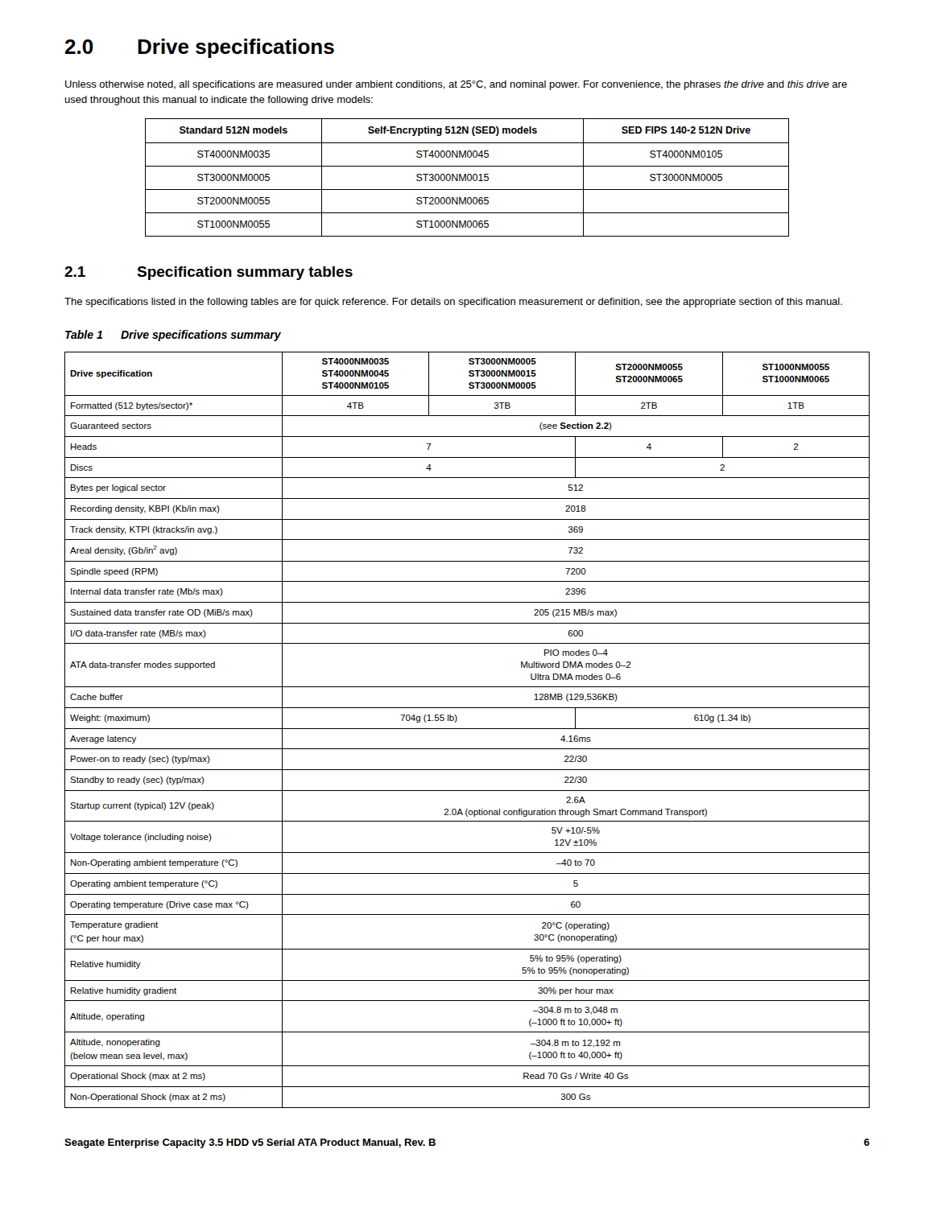2.0 Drive specifications
Unless otherwise noted, all specifications are measured under ambient conditions, at 25°C, and nominal power. For convenience, the phrases the drive and this drive are used throughout this manual to indicate the following drive models:
| Standard 512N models | Self-Encrypting 512N (SED) models | SED FIPS 140-2 512N Drive |
| --- | --- | --- |
| ST4000NM0035 | ST4000NM0045 | ST4000NM0105 |
| ST3000NM0005 | ST3000NM0015 | ST3000NM0005 |
| ST2000NM0055 | ST2000NM0065 | |
| ST1000NM0055 | ST1000NM0065 | |
2.1 Specification summary tables
The specifications listed in the following tables are for quick reference. For details on specification measurement or definition, see the appropriate section of this manual.
Table 1 Drive specifications summary
| Drive specification | ST4000NM0035 ST4000NM0045 ST4000NM0105 | ST3000NM0005 ST3000NM0015 ST3000NM0005 | ST2000NM0055 ST2000NM0065 | ST1000NM0055 ST1000NM0065 |
| --- | --- | --- | --- | --- |
| Formatted (512 bytes/sector)* | 4TB | 3TB | 2TB | 1TB |
| Guaranteed sectors | (see Section 2.2 ) |
| Heads | 7 | 4 | 2 |
| Discs | 4 | 2 |
| Bytes per logical sector | 512 |
| Recording density, KBPI (Kb/in max) | 2018 |
| Track density, KTPI (ktracks/in avg.) | 369 |
| Areal density, (Gb/in 2 avg) | 732 |
| Spindle speed (RPM) | 7200 |
| Internal data transfer rate (Mb/s max) | 2396 |
| Sustained data transfer rate OD (MiB/s max) | 205 (215 MB/s max) |
| I/O data-transfer rate (MB/s max) | 600 |
| ATA data-transfer modes supported | PIO modes 0–4 Multiword DMA modes 0–2 Ultra DMA modes 0–6 |
| Cache buffer | 128MB (129,536KB) |
| Weight: (maximum) | 704g (1.55 lb) | 610g (1.34 lb) |
| Average latency | 4.16ms |
| Power-on to ready (sec) (typ/max) | 22/30 |
| Standby to ready (sec) (typ/max) | 22/30 |
| Startup current (typical) 12V (peak) | 2.6A 2.0A (optional configuration through Smart Command Transport) |
| Voltage tolerance (including noise) | 5V +10/-5% 12V ±10% |
| Non-Operating ambient temperature (°C) | –40 to 70 |
| Operating ambient temperature (°C) | 5 |
| Operating temperature (Drive case max °C) | 60 |
| Temperature gradient (°C per hour max) | 20°C (operating) 30°C (nonoperating) |
| Relative humidity | 5% to 95% (operating) 5% to 95% (nonoperating) |
| Relative humidity gradient | 30% per hour max |
| Altitude, operating | –304.8 m to 3,048 m (–1000 ft to 10,000+ ft) |
| Altitude, nonoperating (below mean sea level, max) | –304.8 m to 12,192 m (–1000 ft to 40,000+ ft) |
| Operational Shock (max at 2 ms) | Read 70 Gs / Write 40 Gs |
| Non-Operational Shock (max at 2 ms) | 300 Gs |
Seagate Enterprise Capacity 3.5 HDD v5 Serial ATA Product Manual, Rev. B 6